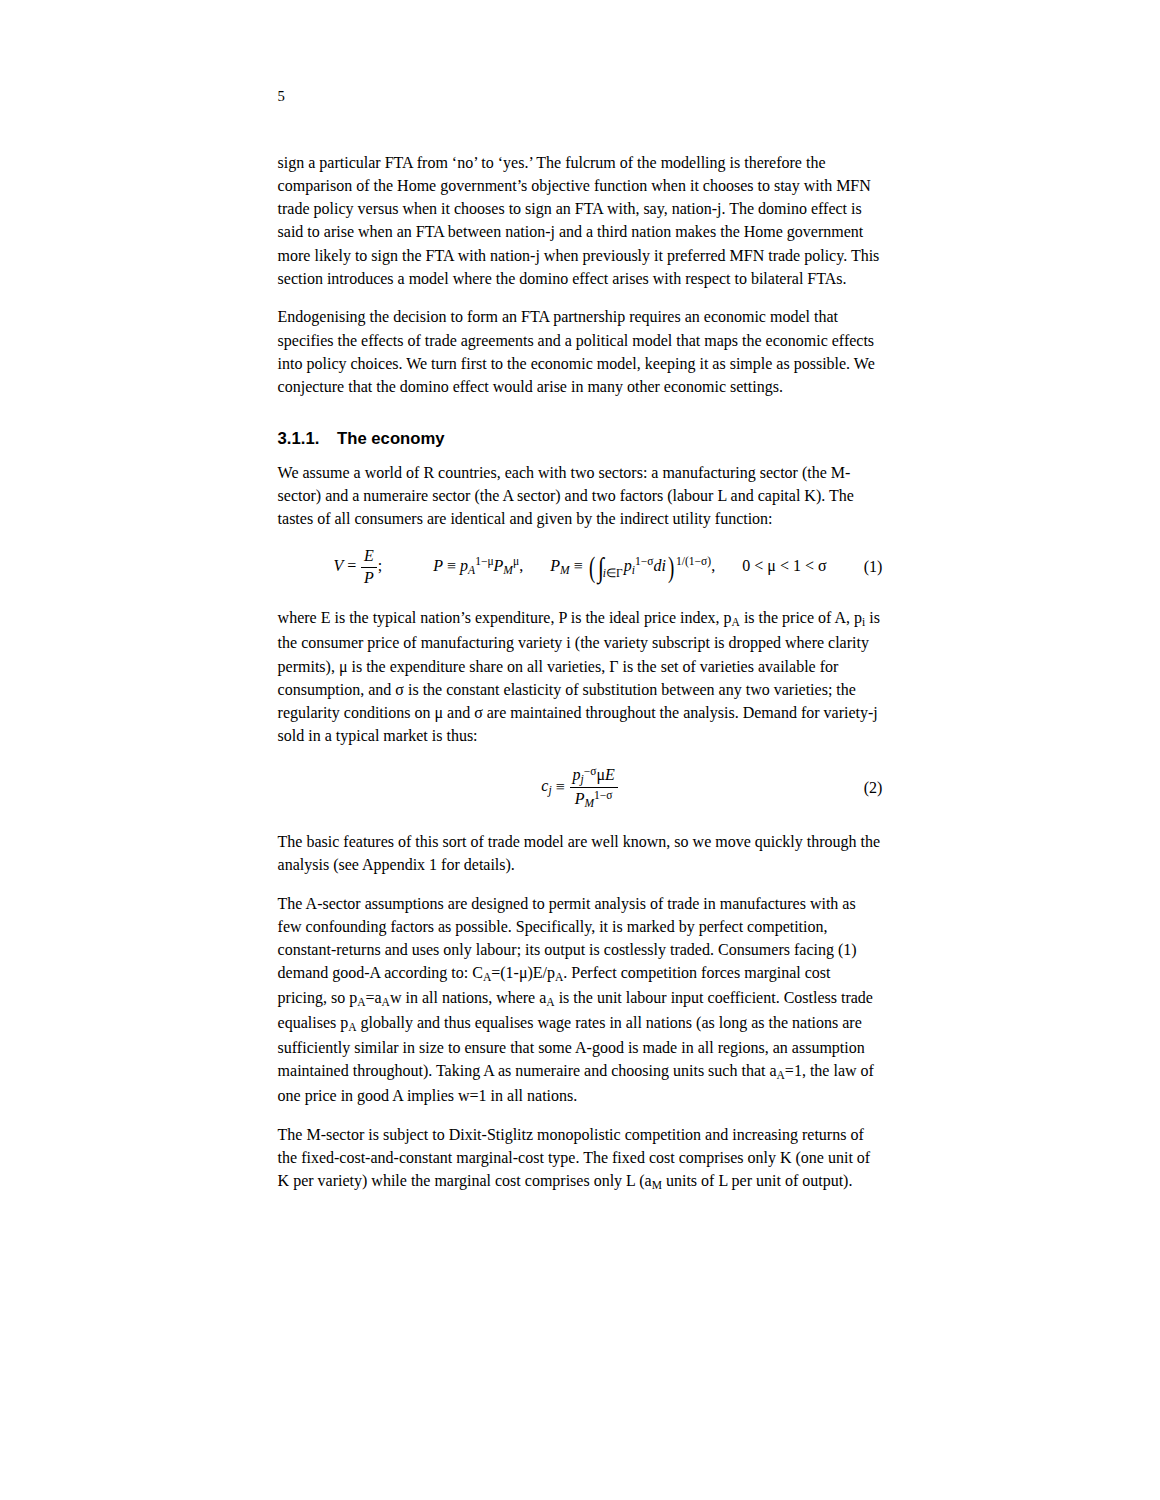5
sign a particular FTA from ‘no’ to ‘yes.’ The fulcrum of the modelling is therefore the comparison of the Home government’s objective function when it chooses to stay with MFN trade policy versus when it chooses to sign an FTA with, say, nation-j. The domino effect is said to arise when an FTA between nation-j and a third nation makes the Home government more likely to sign the FTA with nation-j when previously it preferred MFN trade policy. This section introduces a model where the domino effect arises with respect to bilateral FTAs.
Endogenising the decision to form an FTA partnership requires an economic model that specifies the effects of trade agreements and a political model that maps the economic effects into policy choices. We turn first to the economic model, keeping it as simple as possible. We conjecture that the domino effect would arise in many other economic settings.
3.1.1. The economy
We assume a world of R countries, each with two sectors: a manufacturing sector (the M-sector) and a numeraire sector (the A sector) and two factors (labour L and capital K). The tastes of all consumers are identical and given by the indirect utility function:
V = EP; P ≡ pA1−μPMμ, PM ≡ (∫i∈Γ pi1−σdi)1/(1−σ), 0 < μ < 1 < σ (1)
where E is the typical nation’s expenditure, P is the ideal price index, pA is the price of A, pi is the consumer price of manufacturing variety i (the variety subscript is dropped where clarity permits), μ is the expenditure share on all varieties, Γ is the set of varieties available for consumption, and σ is the constant elasticity of substitution between any two varieties; the regularity conditions on μ and σ are maintained throughout the analysis. Demand for variety-j sold in a typical market is thus:
cj ≡ pj−σμE PM1−σ (2)
The basic features of this sort of trade model are well known, so we move quickly through the analysis (see Appendix 1 for details).
The A-sector assumptions are designed to permit analysis of trade in manufactures with as few confounding factors as possible. Specifically, it is marked by perfect competition, constant-returns and uses only labour; its output is costlessly traded. Consumers facing (1) demand good-A according to: CA=(1-μ)E/pA. Perfect competition forces marginal cost pricing, so pA=aAw in all nations, where aA is the unit labour input coefficient. Costless trade equalises pA globally and thus equalises wage rates in all nations (as long as the nations are sufficiently similar in size to ensure that some A-good is made in all regions, an assumption maintained throughout). Taking A as numeraire and choosing units such that aA=1, the law of one price in good A implies w=1 in all nations.
The M-sector is subject to Dixit-Stiglitz monopolistic competition and increasing returns of the fixed-cost-and-constant marginal-cost type. The fixed cost comprises only K (one unit of K per variety) while the marginal cost comprises only L (aM units of L per unit of output).